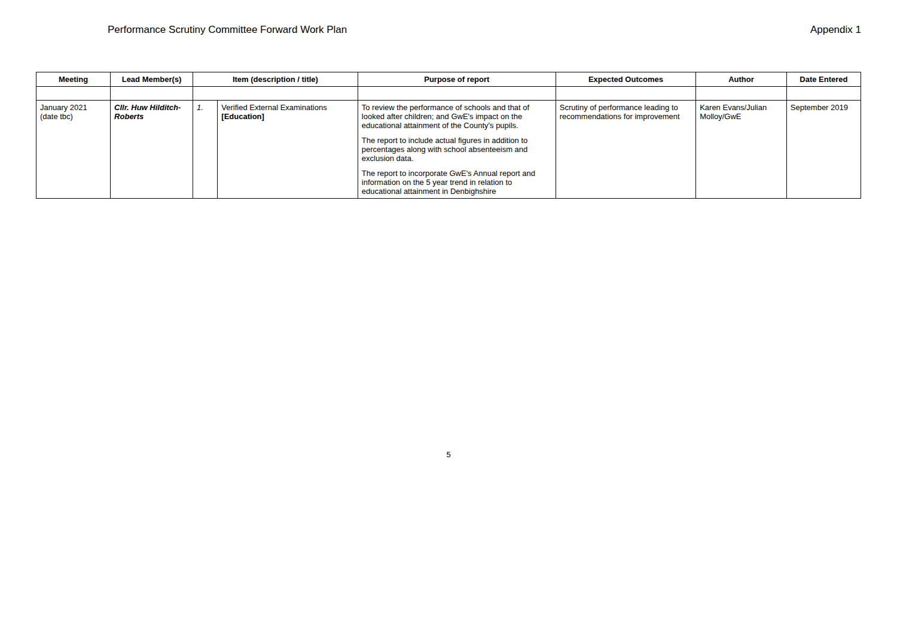Performance Scrutiny Committee Forward Work Plan Appendix 1
| Meeting | Lead Member(s) | Item (description / title) | Purpose of report | Expected Outcomes | Author | Date Entered |
| --- | --- | --- | --- | --- | --- | --- |
| January 2021 (date tbc) | Cllr. Huw Hilditch-Roberts | 1. | Verified External Examinations [Education] | To review the performance of schools and that of looked after children; and GwE's impact on the educational attainment of the County's pupils. The report to include actual figures in addition to percentages along with school absenteeism and exclusion data. The report to incorporate GwE's Annual report and information on the 5 year trend in relation to educational attainment in Denbighshire | Scrutiny of performance leading to recommendations for improvement | Karen Evans/Julian Molloy/GwE | September 2019 |
5